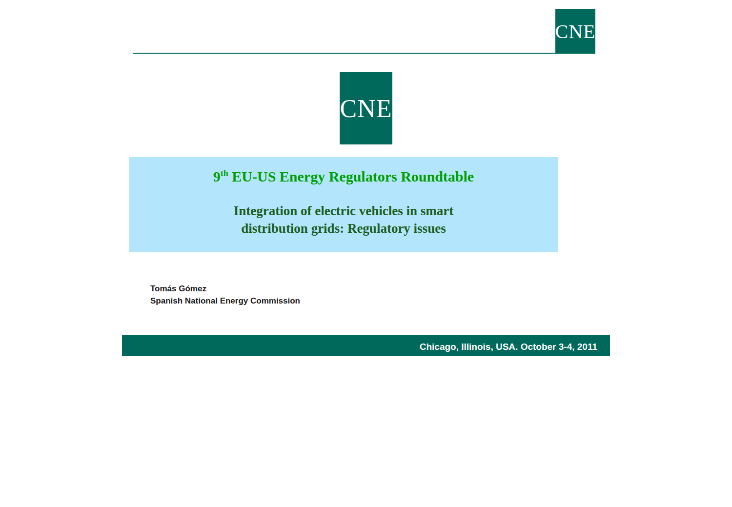CNE
CNE
9th EU-US Energy Regulators Roundtable
Integration of electric vehicles in smart
distribution grids: Regulatory issues
Tomás Gómez
Spanish National Energy Commission
Chicago, Illinois, USA. October 3-4, 2011